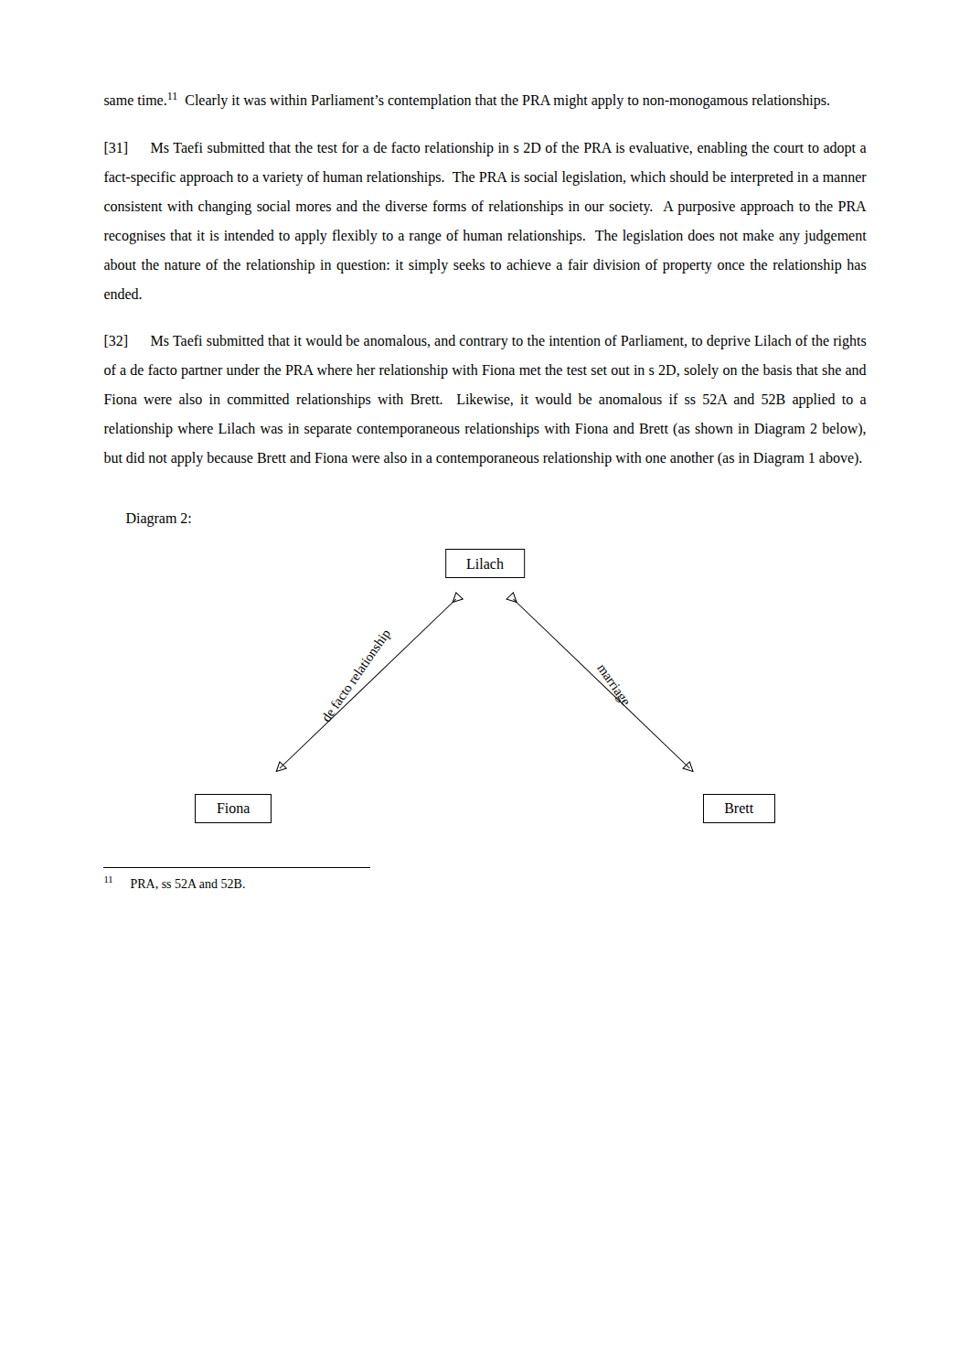same time.11 Clearly it was within Parliament’s contemplation that the PRA might apply to non-monogamous relationships.
[31] Ms Taefi submitted that the test for a de facto relationship in s 2D of the PRA is evaluative, enabling the court to adopt a fact-specific approach to a variety of human relationships. The PRA is social legislation, which should be interpreted in a manner consistent with changing social mores and the diverse forms of relationships in our society. A purposive approach to the PRA recognises that it is intended to apply flexibly to a range of human relationships. The legislation does not make any judgement about the nature of the relationship in question: it simply seeks to achieve a fair division of property once the relationship has ended.
[32] Ms Taefi submitted that it would be anomalous, and contrary to the intention of Parliament, to deprive Lilach of the rights of a de facto partner under the PRA where her relationship with Fiona met the test set out in s 2D, solely on the basis that she and Fiona were also in committed relationships with Brett. Likewise, it would be anomalous if ss 52A and 52B applied to a relationship where Lilach was in separate contemporaneous relationships with Fiona and Brett (as shown in Diagram 2 below), but did not apply because Brett and Fiona were also in a contemporaneous relationship with one another (as in Diagram 1 above).
Diagram 2:
Lilach
Fiona
Brett
de facto relationship
marriage
11PRA, ss 52A and 52B.